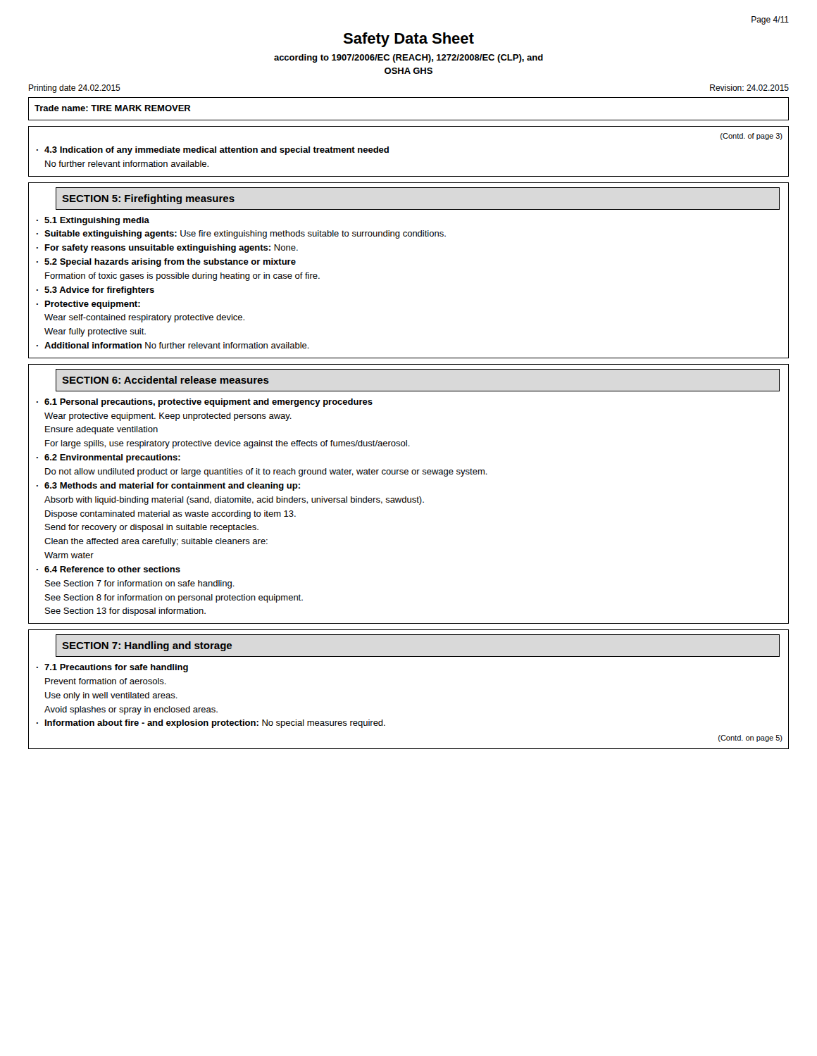Page 4/11
Safety Data Sheet
according to 1907/2006/EC (REACH), 1272/2008/EC (CLP), and
OSHA GHS
Printing date 24.02.2015 Revision: 24.02.2015
Trade name: TIRE MARK REMOVER
(Contd. of page 3)
4.3 Indication of any immediate medical attention and special treatment needed
No further relevant information available.
SECTION 5: Firefighting measures
5.1 Extinguishing media
Suitable extinguishing agents: Use fire extinguishing methods suitable to surrounding conditions.
For safety reasons unsuitable extinguishing agents: None.
5.2 Special hazards arising from the substance or mixture
Formation of toxic gases is possible during heating or in case of fire.
5.3 Advice for firefighters
Protective equipment:
Wear self-contained respiratory protective device.
Wear fully protective suit.
Additional information No further relevant information available.
SECTION 6: Accidental release measures
6.1 Personal precautions, protective equipment and emergency procedures
Wear protective equipment. Keep unprotected persons away.
Ensure adequate ventilation
For large spills, use respiratory protective device against the effects of fumes/dust/aerosol.
6.2 Environmental precautions:
Do not allow undiluted product or large quantities of it to reach ground water, water course or sewage system.
6.3 Methods and material for containment and cleaning up:
Absorb with liquid-binding material (sand, diatomite, acid binders, universal binders, sawdust).
Dispose contaminated material as waste according to item 13.
Send for recovery or disposal in suitable receptacles.
Clean the affected area carefully; suitable cleaners are:
Warm water
6.4 Reference to other sections
See Section 7 for information on safe handling.
See Section 8 for information on personal protection equipment.
See Section 13 for disposal information.
SECTION 7: Handling and storage
7.1 Precautions for safe handling
Prevent formation of aerosols.
Use only in well ventilated areas.
Avoid splashes or spray in enclosed areas.
Information about fire - and explosion protection: No special measures required.
(Contd. on page 5)